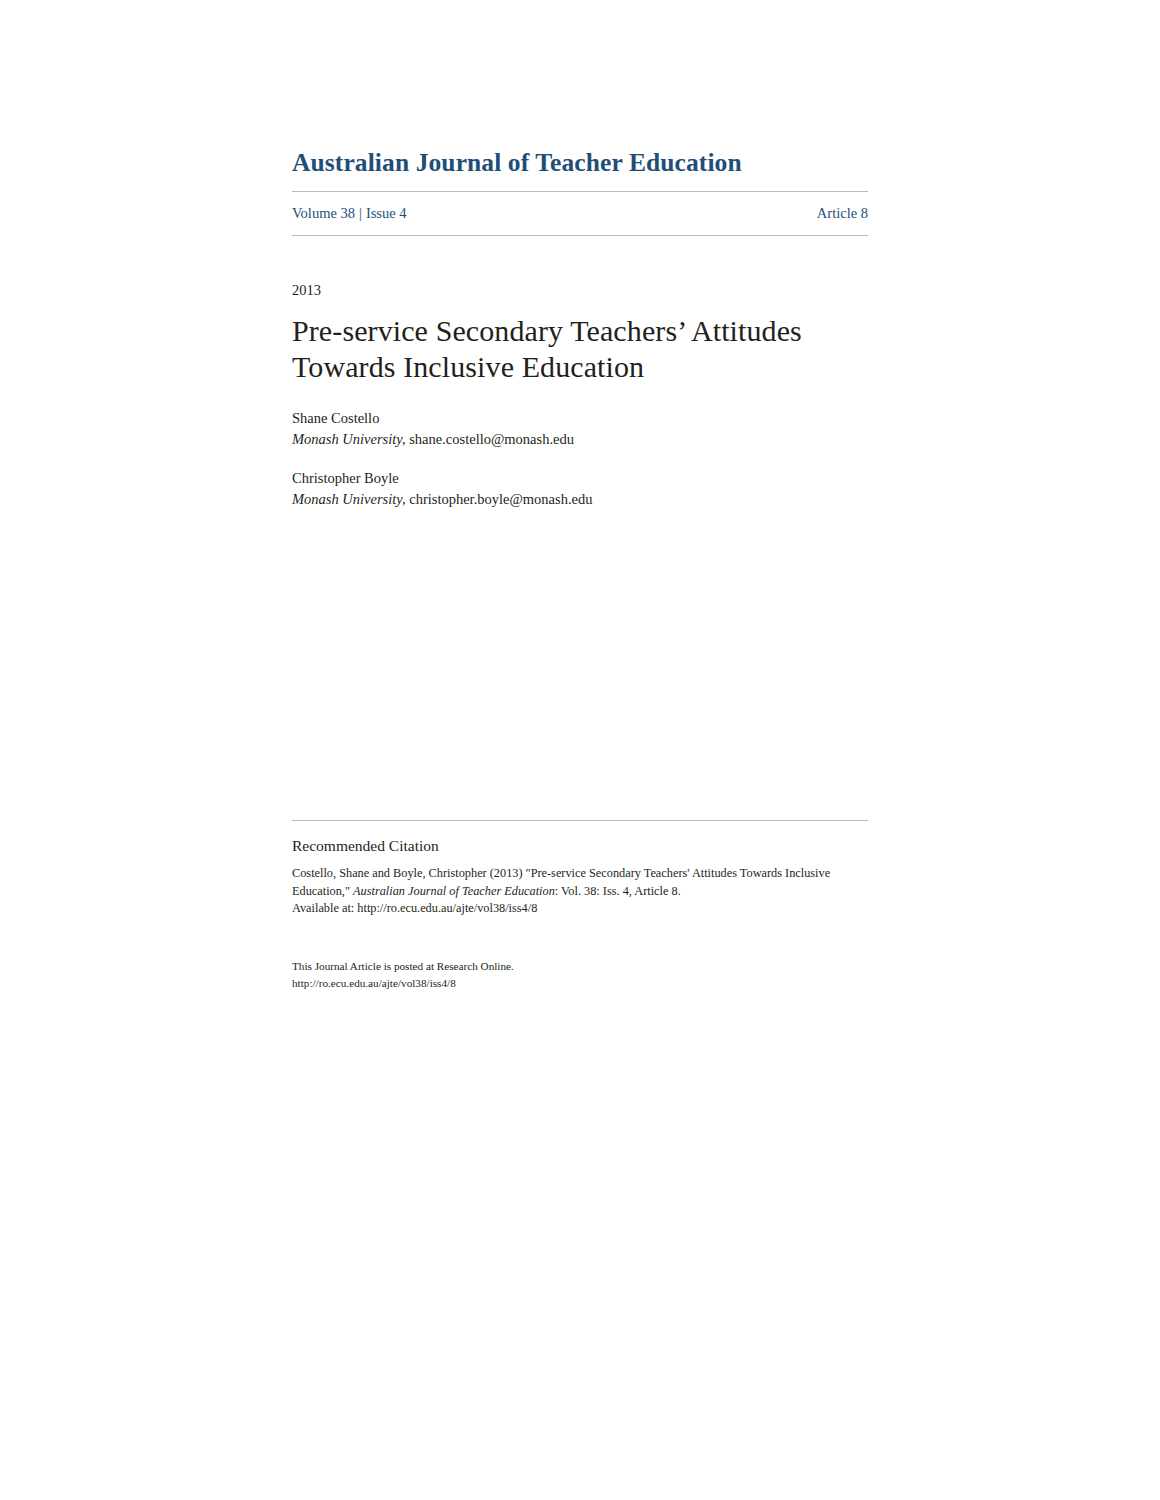Australian Journal of Teacher Education
Volume 38|Issue 4 Article 8
2013
Pre-service Secondary Teachers’ Attitudes Towards Inclusive Education
Shane Costello Monash University, shane.costello@monash.edu
Christopher Boyle Monash University, christopher.boyle@monash.edu
Recommended Citation
Costello, Shane and Boyle, Christopher (2013) "Pre-service Secondary Teachers' Attitudes Towards Inclusive Education," Australian Journal of Teacher Education: Vol. 38: Iss. 4, Article 8.
Available at: http://ro.ecu.edu.au/ajte/vol38/iss4/8
This Journal Article is posted at Research Online.
http://ro.ecu.edu.au/ajte/vol38/iss4/8